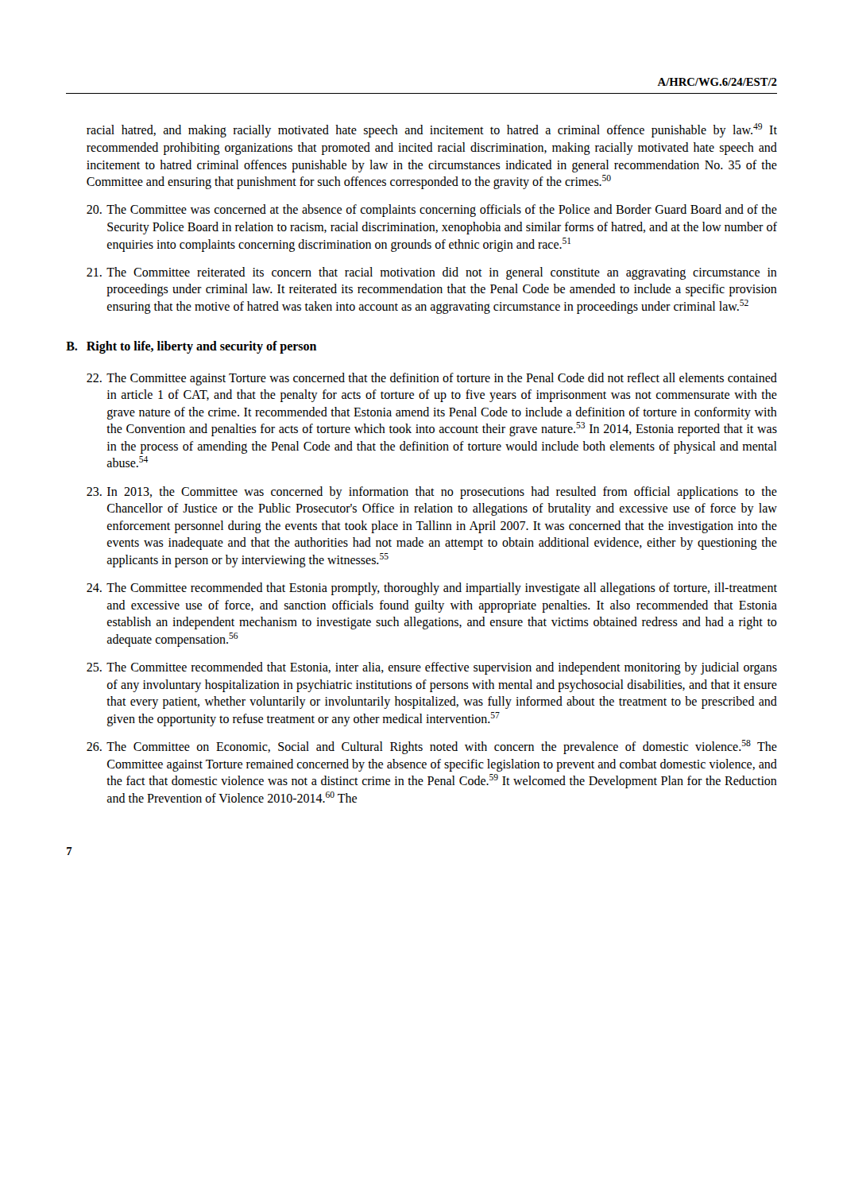A/HRC/WG.6/24/EST/2
racial hatred, and making racially motivated hate speech and incitement to hatred a criminal offence punishable by law.49 It recommended prohibiting organizations that promoted and incited racial discrimination, making racially motivated hate speech and incitement to hatred criminal offences punishable by law in the circumstances indicated in general recommendation No. 35 of the Committee and ensuring that punishment for such offences corresponded to the gravity of the crimes.50
20. The Committee was concerned at the absence of complaints concerning officials of the Police and Border Guard Board and of the Security Police Board in relation to racism, racial discrimination, xenophobia and similar forms of hatred, and at the low number of enquiries into complaints concerning discrimination on grounds of ethnic origin and race.51
21. The Committee reiterated its concern that racial motivation did not in general constitute an aggravating circumstance in proceedings under criminal law. It reiterated its recommendation that the Penal Code be amended to include a specific provision ensuring that the motive of hatred was taken into account as an aggravating circumstance in proceedings under criminal law.52
B. Right to life, liberty and security of person
22. The Committee against Torture was concerned that the definition of torture in the Penal Code did not reflect all elements contained in article 1 of CAT, and that the penalty for acts of torture of up to five years of imprisonment was not commensurate with the grave nature of the crime. It recommended that Estonia amend its Penal Code to include a definition of torture in conformity with the Convention and penalties for acts of torture which took into account their grave nature.53 In 2014, Estonia reported that it was in the process of amending the Penal Code and that the definition of torture would include both elements of physical and mental abuse.54
23. In 2013, the Committee was concerned by information that no prosecutions had resulted from official applications to the Chancellor of Justice or the Public Prosecutor's Office in relation to allegations of brutality and excessive use of force by law enforcement personnel during the events that took place in Tallinn in April 2007. It was concerned that the investigation into the events was inadequate and that the authorities had not made an attempt to obtain additional evidence, either by questioning the applicants in person or by interviewing the witnesses.55
24. The Committee recommended that Estonia promptly, thoroughly and impartially investigate all allegations of torture, ill-treatment and excessive use of force, and sanction officials found guilty with appropriate penalties. It also recommended that Estonia establish an independent mechanism to investigate such allegations, and ensure that victims obtained redress and had a right to adequate compensation.56
25. The Committee recommended that Estonia, inter alia, ensure effective supervision and independent monitoring by judicial organs of any involuntary hospitalization in psychiatric institutions of persons with mental and psychosocial disabilities, and that it ensure that every patient, whether voluntarily or involuntarily hospitalized, was fully informed about the treatment to be prescribed and given the opportunity to refuse treatment or any other medical intervention.57
26. The Committee on Economic, Social and Cultural Rights noted with concern the prevalence of domestic violence.58 The Committee against Torture remained concerned by the absence of specific legislation to prevent and combat domestic violence, and the fact that domestic violence was not a distinct crime in the Penal Code.59 It welcomed the Development Plan for the Reduction and the Prevention of Violence 2010-2014.60 The
7